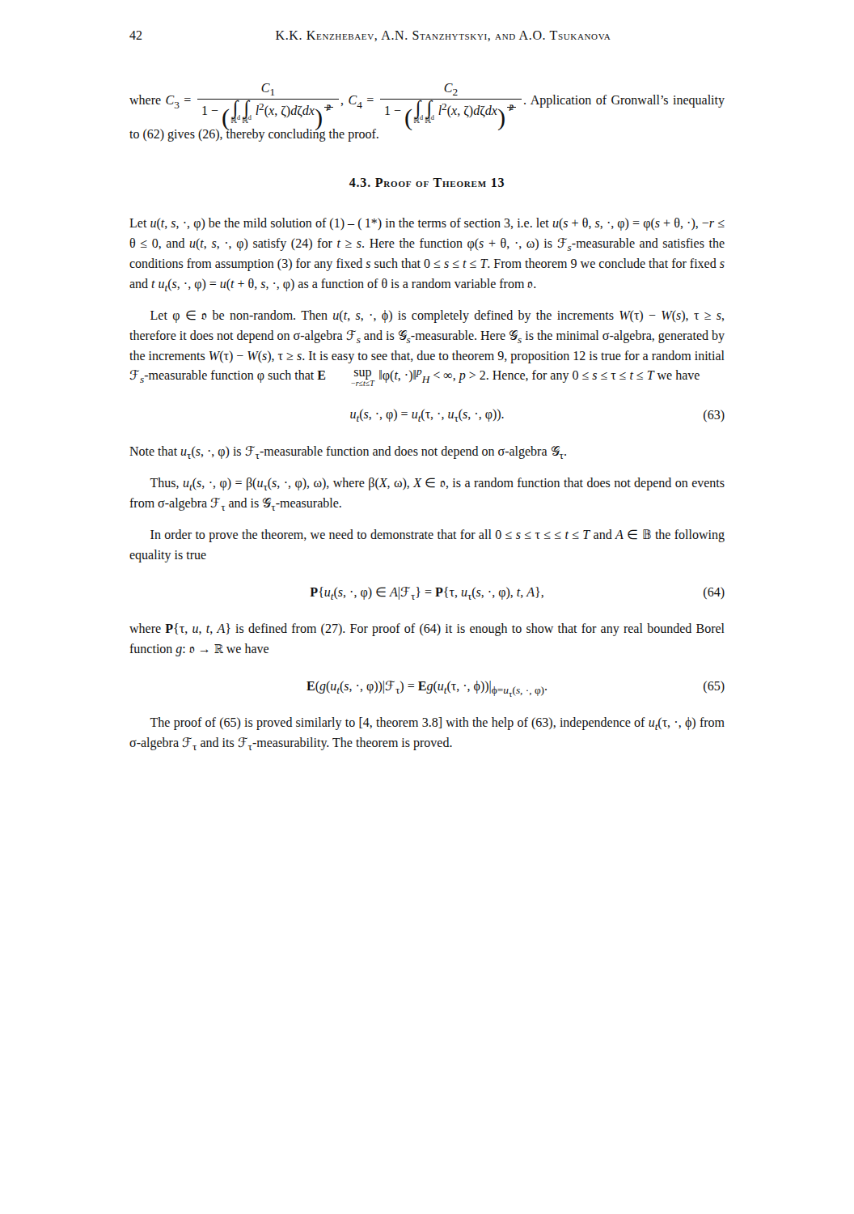42 K.K. Kenzhebaev, A.N. Stanzhytskyi, and A.O. Tsukanova
where C3 = C1 1 − (∫ℝd∫ℝd l2(x, ζ)dζdx)p 2 , C4 = C2 1 − (∫ℝd∫ℝd l2(x, ζ)dζdx)p 2 . Application of Gronwall’s inequality to (62) gives (26), thereby concluding the proof.
4.3. Proof of Theorem 13
Let u(t, s, ·, φ) be the mild solution of (1) – ( 1*) in the terms of section 3, i.e. let u(s + θ, s, ·, φ) = φ(s + θ, ·), −r ≤ θ ≤ 0, and u(t, s, ·, φ) satisfy (24) for t ≥ s. Here the function φ(s + θ, ·, ω) is ℱs-measurable and satisfies the conditions from assumption (3) for any fixed s such that 0 ≤ s ≤ t ≤ T. From theorem 9 we conclude that for fixed s and t ut(s, ·, φ) = u(t + θ, s, ·, φ) as a function of θ is a random variable from 𝔬.
Let φ ∈ 𝔬 be non-random. Then u(t, s, ·, ϕ) is completely defined by the increments W(τ) − W(s), τ ≥ s, therefore it does not depend on σ-algebra ℱs and is 𝒢s-measurable. Here 𝒢s is the minimal σ-algebra, generated by the increments W(τ) − W(s), τ ≥ s. It is easy to see that, due to theorem 9, proposition 12 is true for a random initial ℱs-measurable function φ such that E sup−r≤t≤T ‖φ(t, ·)‖pH < ∞, p > 2. Hence, for any 0 ≤ s ≤ τ ≤ t ≤ T we have
ut(s, ·, φ) = ut(τ, ·, uτ(s, ·, φ)). (63)
Note that uτ(s, ·, φ) is ℱτ-measurable function and does not depend on σ-algebra 𝒢τ.
Thus, ut(s, ·, φ) = β(uτ(s, ·, φ), ω), where β(X, ω), X ∈ 𝔬, is a random function that does not depend on events from σ-algebra ℱτ and is 𝒢τ-measurable.
In order to prove the theorem, we need to demonstrate that for all 0 ≤ s ≤ τ ≤ ≤ t ≤ T and A ∈ 𝔹 the following equality is true
P{ut(s, ·, φ) ∈ A|ℱτ} = P{τ, uτ(s, ·, φ), t, A}, (64)
where P{τ, u, t, A} is defined from (27). For proof of (64) it is enough to show that for any real bounded Borel function g: 𝔬 → ℝ we have
E(g(ut(s, ·, φ))|ℱτ) = Eg(ut(τ, ·, ϕ))|ϕ=uτ(s, ·, φ). (65)
The proof of (65) is proved similarly to [4, theorem 3.8] with the help of (63), independence of ut(τ, ·, ϕ) from σ-algebra ℱτ and its ℱτ-measurability. The theorem is proved.